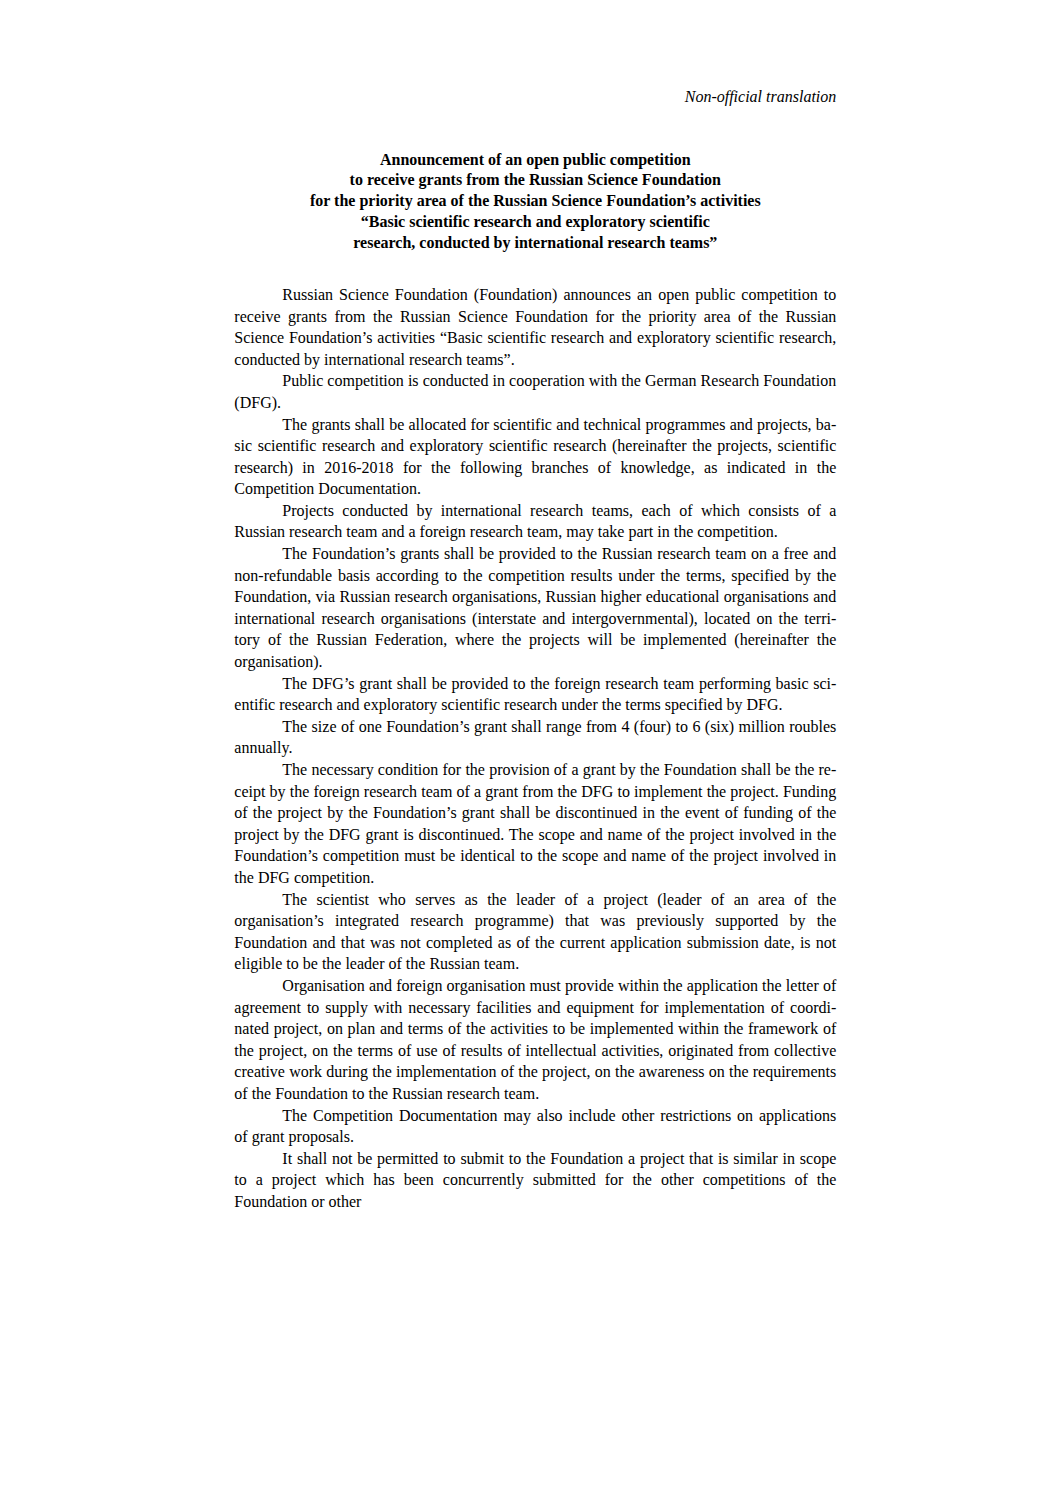Non-official translation
Announcement of an open public competition to receive grants from the Russian Science Foundation for the priority area of the Russian Science Foundation’s activities “Basic scientific research and exploratory scientific research, conducted by international research teams”
Russian Science Foundation (Foundation) announces an open public competition to receive grants from the Russian Science Foundation for the priority area of the Russian Science Foundation’s activities “Basic scientific research and exploratory scientific research, conducted by international research teams”.
Public competition is conducted in cooperation with the German Research Foundation (DFG).
The grants shall be allocated for scientific and technical programmes and projects, basic scientific research and exploratory scientific research (hereinafter the projects, scientific research) in 2016-2018 for the following branches of knowledge, as indicated in the Competition Documentation.
Projects conducted by international research teams, each of which consists of a Russian research team and a foreign research team, may take part in the competition.
The Foundation’s grants shall be provided to the Russian research team on a free and non-refundable basis according to the competition results under the terms, specified by the Foundation, via Russian research organisations, Russian higher educational organisations and international research organisations (interstate and intergovernmental), located on the territory of the Russian Federation, where the projects will be implemented (hereinafter the organisation).
The DFG’s grant shall be provided to the foreign research team performing basic scientific research and exploratory scientific research under the terms specified by DFG.
The size of one Foundation’s grant shall range from 4 (four) to 6 (six) million roubles annually.
The necessary condition for the provision of a grant by the Foundation shall be the receipt by the foreign research team of a grant from the DFG to implement the project. Funding of the project by the Foundation’s grant shall be discontinued in the event of funding of the project by the DFG grant is discontinued. The scope and name of the project involved in the Foundation’s competition must be identical to the scope and name of the project involved in the DFG competition.
The scientist who serves as the leader of a project (leader of an area of the organisation’s integrated research programme) that was previously supported by the Foundation and that was not completed as of the current application submission date, is not eligible to be the leader of the Russian team.
Organisation and foreign organisation must provide within the application the letter of agreement to supply with necessary facilities and equipment for implementation of coordinated project, on plan and terms of the activities to be implemented within the framework of the project, on the terms of use of results of intellectual activities, originated from collective creative work during the implementation of the project, on the awareness on the requirements of the Foundation to the Russian research team.
The Competition Documentation may also include other restrictions on applications of grant proposals.
It shall not be permitted to submit to the Foundation a project that is similar in scope to a project which has been concurrently submitted for the other competitions of the Foundation or other